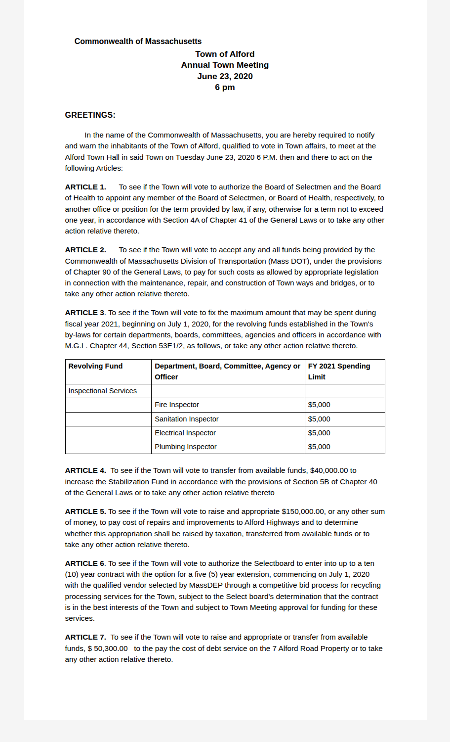Commonwealth of Massachusetts
Town of Alford
Annual Town Meeting
June 23, 2020
6 pm
GREETINGS:
In the name of the Commonwealth of Massachusetts, you are hereby required to notify and warn the inhabitants of the Town of Alford, qualified to vote in Town affairs, to meet at the Alford Town Hall in said Town on Tuesday June 23, 2020 6 P.M. then and there to act on the following Articles:
ARTICLE 1. To see if the Town will vote to authorize the Board of Selectmen and the Board of Health to appoint any member of the Board of Selectmen, or Board of Health, respectively, to another office or position for the term provided by law, if any, otherwise for a term not to exceed one year, in accordance with Section 4A of Chapter 41 of the General Laws or to take any other action relative thereto.
ARTICLE 2. To see if the Town will vote to accept any and all funds being provided by the Commonwealth of Massachusetts Division of Transportation (Mass DOT), under the provisions of Chapter 90 of the General Laws, to pay for such costs as allowed by appropriate legislation in connection with the maintenance, repair, and construction of Town ways and bridges, or to take any other action relative thereto.
ARTICLE 3. To see if the Town will vote to fix the maximum amount that may be spent during fiscal year 2021, beginning on July 1, 2020, for the revolving funds established in the Town's by-laws for certain departments, boards, committees, agencies and officers in accordance with M.G.L. Chapter 44, Section 53E1/2, as follows, or take any other action relative thereto.
| Revolving Fund | Department, Board, Committee, Agency or Officer | FY 2021 Spending Limit |
| --- | --- | --- |
| Inspectional Services | | |
| | Fire Inspector | $5,000 |
| | Sanitation Inspector | $5,000 |
| | Electrical Inspector | $5,000 |
| | Plumbing Inspector | $5,000 |
ARTICLE 4. To see if the Town will vote to transfer from available funds, $40,000.00 to increase the Stabilization Fund in accordance with the provisions of Section 5B of Chapter 40 of the General Laws or to take any other action relative thereto
ARTICLE 5. To see if the Town will vote to raise and appropriate $150,000.00, or any other sum of money, to pay cost of repairs and improvements to Alford Highways and to determine whether this appropriation shall be raised by taxation, transferred from available funds or to take any other action relative thereto.
ARTICLE 6. To see if the Town will vote to authorize the Selectboard to enter into up to a ten (10) year contract with the option for a five (5) year extension, commencing on July 1, 2020 with the qualified vendor selected by MassDEP through a competitive bid process for recycling processing services for the Town, subject to the Select board's determination that the contract is in the best interests of the Town and subject to Town Meeting approval for funding for these services.
ARTICLE 7. To see if the Town will vote to raise and appropriate or transfer from available funds, $ 50,300.00 to the pay the cost of debt service on the 7 Alford Road Property or to take any other action relative thereto.